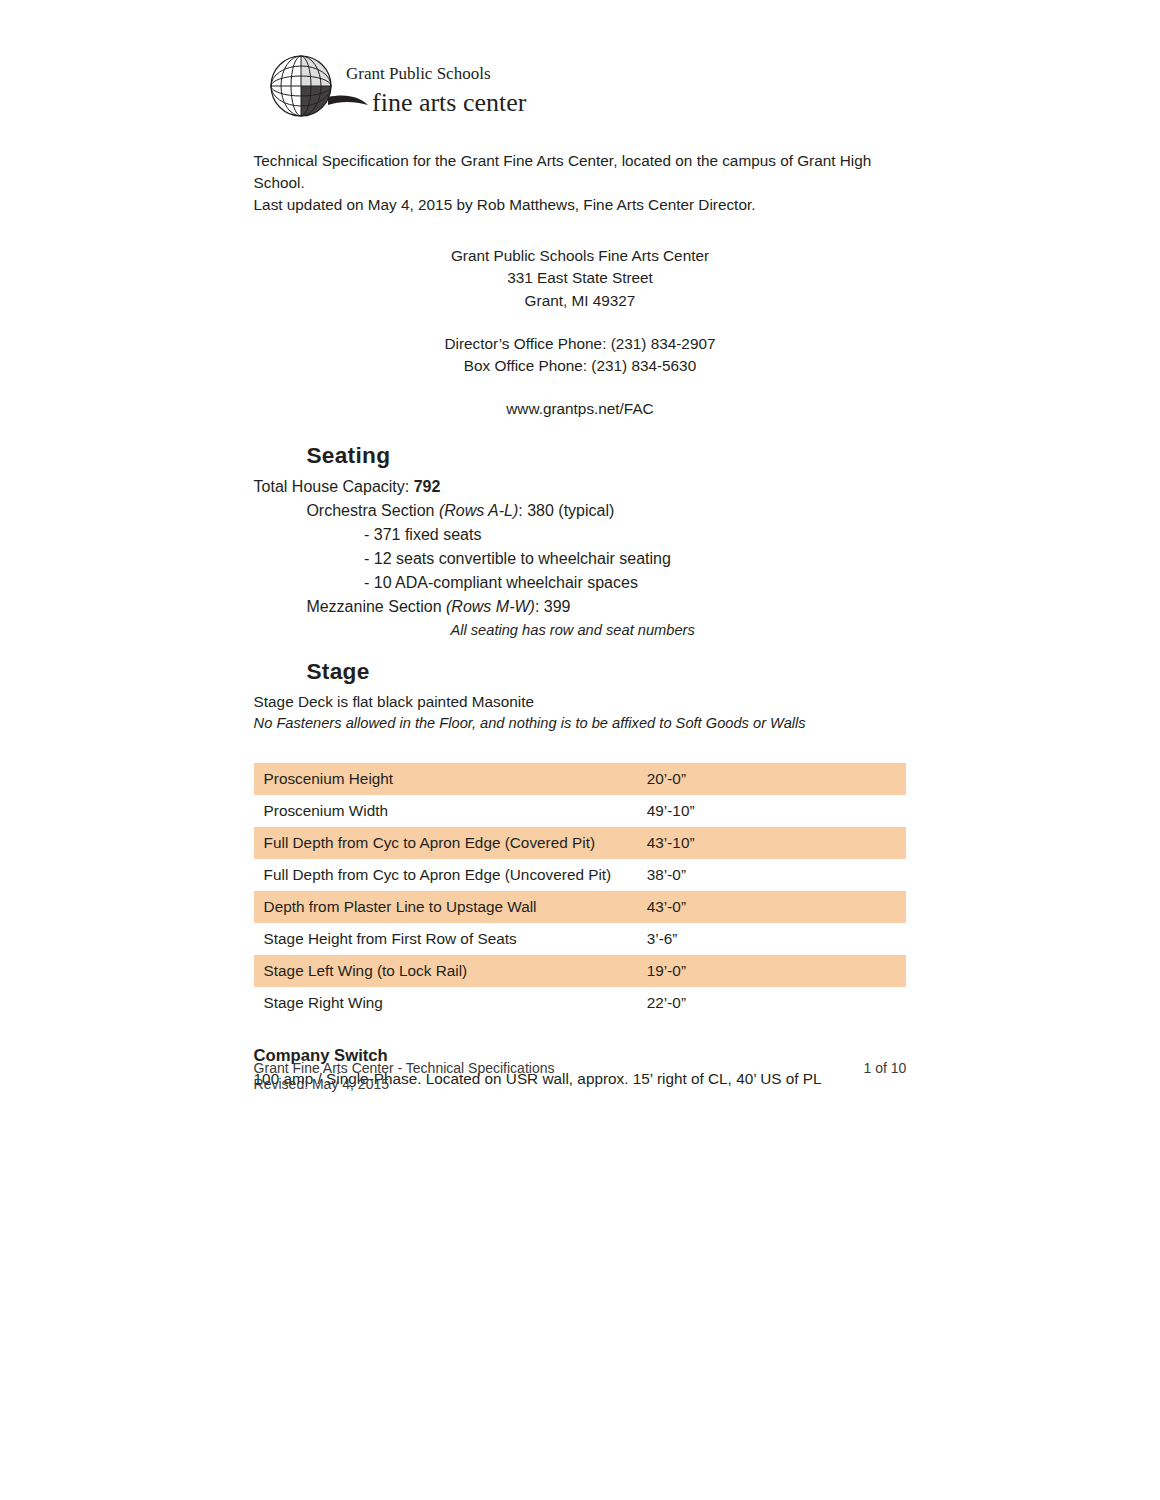Grant Public Schools fine arts center
Technical Specification for the Grant Fine Arts Center, located on the campus of Grant High School.
Last updated on May 4, 2015 by Rob Matthews, Fine Arts Center Director.
Grant Public Schools Fine Arts Center
331 East State Street
Grant, MI 49327
Director’s Office Phone: (231) 834-2907
Box Office Phone: (231) 834-5630
www.grantps.net/FAC
Seating
Total House Capacity: 792
Orchestra Section (Rows A-L): 380 (typical)
- 371 fixed seats
- 12 seats convertible to wheelchair seating
- 10 ADA-compliant wheelchair spaces
Mezzanine Section (Rows M-W): 399
All seating has row and seat numbers
Stage
Stage Deck is flat black painted Masonite
No Fasteners allowed in the Floor, and nothing is to be affixed to Soft Goods or Walls
| Proscenium Height | 20’-0” |
| Proscenium Width | 49’-10” |
| Full Depth from Cyc to Apron Edge (Covered Pit) | 43’-10” |
| Full Depth from Cyc to Apron Edge (Uncovered Pit) | 38’-0” |
| Depth from Plaster Line to Upstage Wall | 43’-0” |
| Stage Height from First Row of Seats | 3’-6” |
| Stage Left Wing (to Lock Rail) | 19’-0” |
| Stage Right Wing | 22’-0” |
Company Switch
100 amp / Single-Phase. Located on USR wall, approx. 15’ right of CL, 40’ US of PL
Grant Fine Arts Center - Technical Specifications
Revised: May 4, 2015
1 of 10